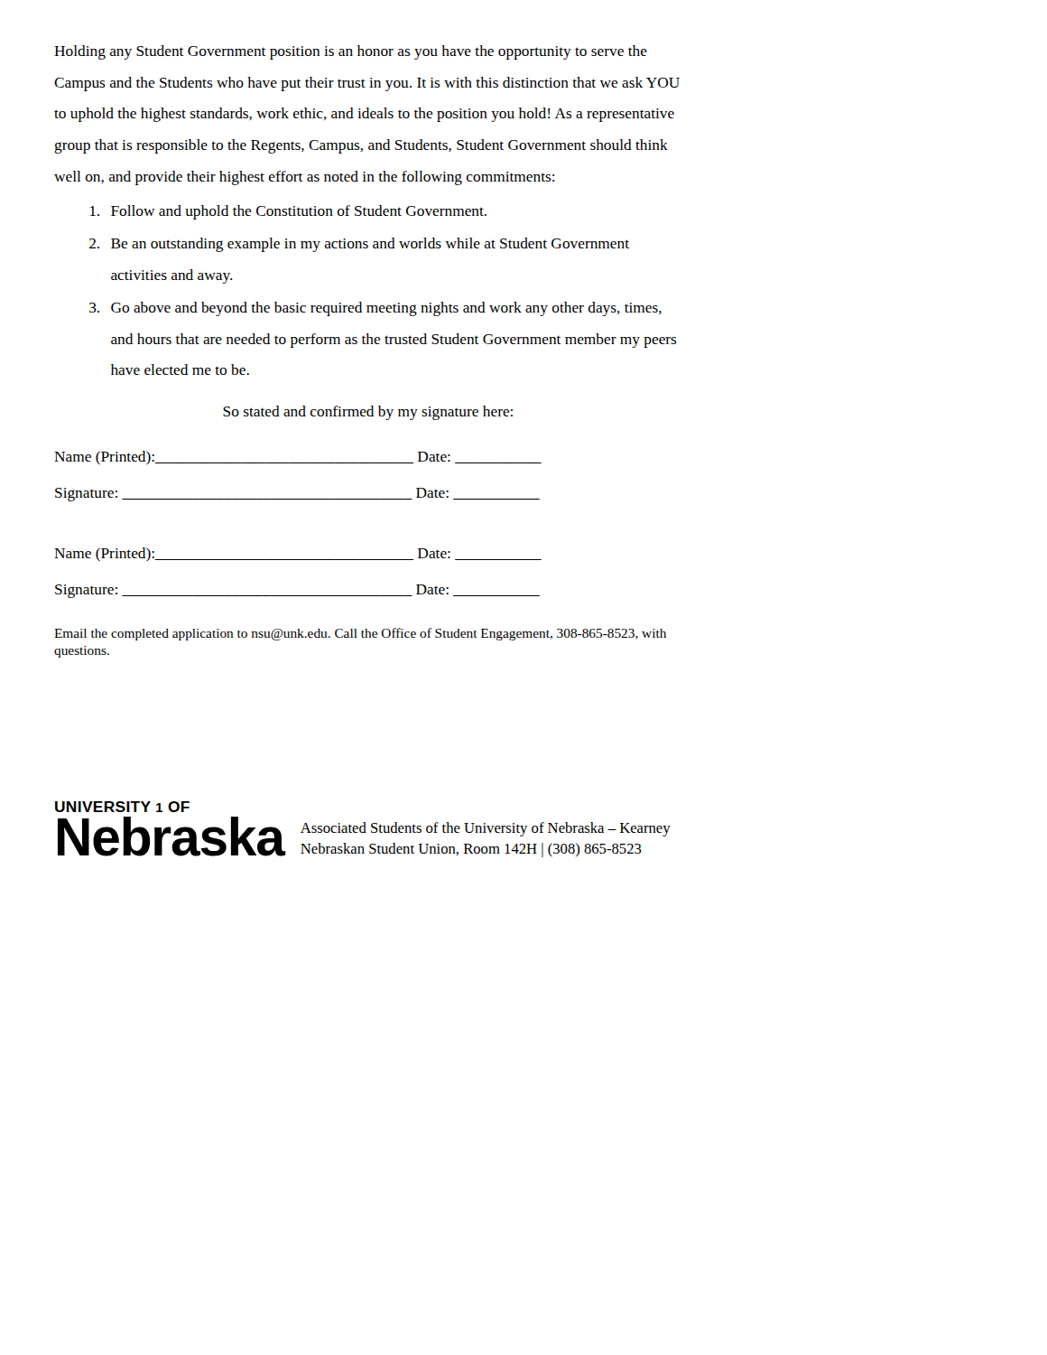Holding any Student Government position is an honor as you have the opportunity to serve the Campus and the Students who have put their trust in you. It is with this distinction that we ask YOU to uphold the highest standards, work ethic, and ideals to the position you hold! As a representative group that is responsible to the Regents, Campus, and Students, Student Government should think well on, and provide their highest effort as noted in the following commitments:
Follow and uphold the Constitution of Student Government.
Be an outstanding example in my actions and worlds while at Student Government activities and away.
Go above and beyond the basic required meeting nights and work any other days, times, and hours that are needed to perform as the trusted Student Government member my peers have elected me to be.
So stated and confirmed by my signature here:
Name (Printed):_________________________________ Date: ___________
Signature: _____________________________________ Date: ___________
Name (Printed):_________________________________ Date: ___________
Signature: _____________________________________ Date: ___________
Email the completed application to nsu@unk.edu. Call the Office of Student Engagement, 308-865-8523, with questions.
UNIVERSITY 1 OF Nebraska
Associated Students of the University of Nebraska – Kearney
Nebraskan Student Union, Room 142H | (308) 865-8523